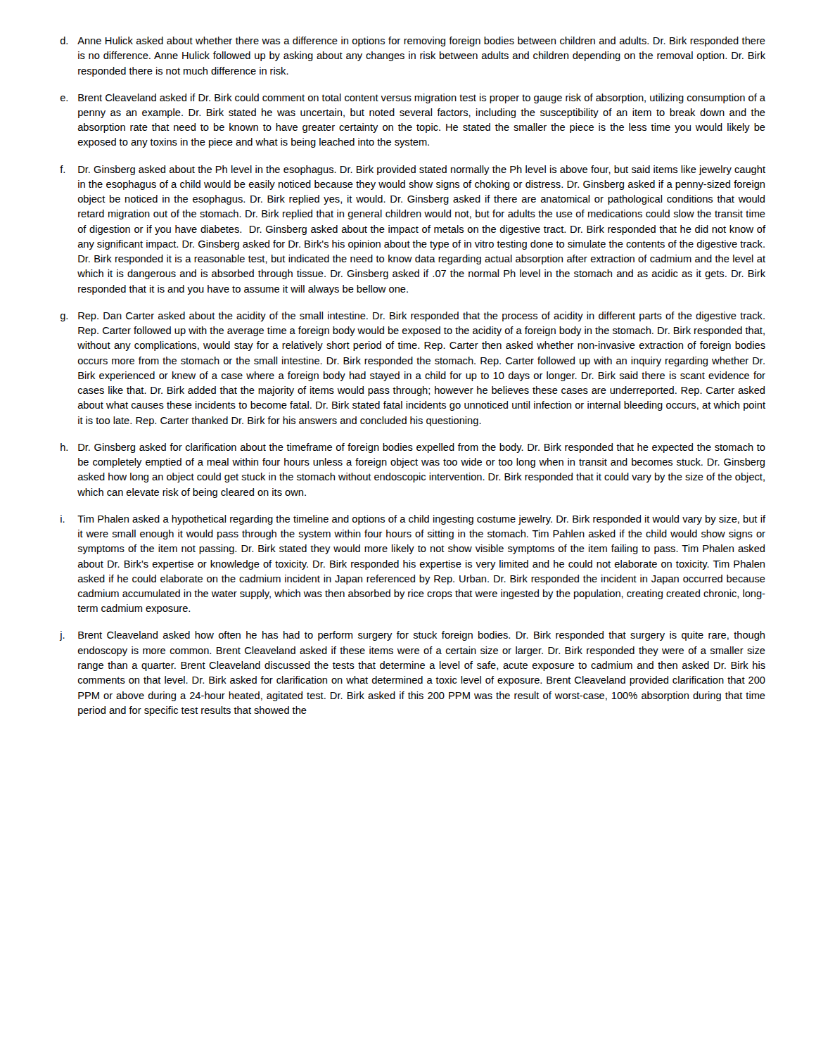d. Anne Hulick asked about whether there was a difference in options for removing foreign bodies between children and adults. Dr. Birk responded there is no difference. Anne Hulick followed up by asking about any changes in risk between adults and children depending on the removal option. Dr. Birk responded there is not much difference in risk.
e. Brent Cleaveland asked if Dr. Birk could comment on total content versus migration test is proper to gauge risk of absorption, utilizing consumption of a penny as an example. Dr. Birk stated he was uncertain, but noted several factors, including the susceptibility of an item to break down and the absorption rate that need to be known to have greater certainty on the topic. He stated the smaller the piece is the less time you would likely be exposed to any toxins in the piece and what is being leached into the system.
f. Dr. Ginsberg asked about the Ph level in the esophagus. Dr. Birk provided stated normally the Ph level is above four, but said items like jewelry caught in the esophagus of a child would be easily noticed because they would show signs of choking or distress. Dr. Ginsberg asked if a penny-sized foreign object be noticed in the esophagus. Dr. Birk replied yes, it would. Dr. Ginsberg asked if there are anatomical or pathological conditions that would retard migration out of the stomach. Dr. Birk replied that in general children would not, but for adults the use of medications could slow the transit time of digestion or if you have diabetes. Dr. Ginsberg asked about the impact of metals on the digestive tract. Dr. Birk responded that he did not know of any significant impact. Dr. Ginsberg asked for Dr. Birk's his opinion about the type of in vitro testing done to simulate the contents of the digestive track. Dr. Birk responded it is a reasonable test, but indicated the need to know data regarding actual absorption after extraction of cadmium and the level at which it is dangerous and is absorbed through tissue. Dr. Ginsberg asked if .07 the normal Ph level in the stomach and as acidic as it gets. Dr. Birk responded that it is and you have to assume it will always be bellow one.
g. Rep. Dan Carter asked about the acidity of the small intestine. Dr. Birk responded that the process of acidity in different parts of the digestive track. Rep. Carter followed up with the average time a foreign body would be exposed to the acidity of a foreign body in the stomach. Dr. Birk responded that, without any complications, would stay for a relatively short period of time. Rep. Carter then asked whether non-invasive extraction of foreign bodies occurs more from the stomach or the small intestine. Dr. Birk responded the stomach. Rep. Carter followed up with an inquiry regarding whether Dr. Birk experienced or knew of a case where a foreign body had stayed in a child for up to 10 days or longer. Dr. Birk said there is scant evidence for cases like that. Dr. Birk added that the majority of items would pass through; however he believes these cases are underreported. Rep. Carter asked about what causes these incidents to become fatal. Dr. Birk stated fatal incidents go unnoticed until infection or internal bleeding occurs, at which point it is too late. Rep. Carter thanked Dr. Birk for his answers and concluded his questioning.
h. Dr. Ginsberg asked for clarification about the timeframe of foreign bodies expelled from the body. Dr. Birk responded that he expected the stomach to be completely emptied of a meal within four hours unless a foreign object was too wide or too long when in transit and becomes stuck. Dr. Ginsberg asked how long an object could get stuck in the stomach without endoscopic intervention. Dr. Birk responded that it could vary by the size of the object, which can elevate risk of being cleared on its own.
i. Tim Phalen asked a hypothetical regarding the timeline and options of a child ingesting costume jewelry. Dr. Birk responded it would vary by size, but if it were small enough it would pass through the system within four hours of sitting in the stomach. Tim Pahlen asked if the child would show signs or symptoms of the item not passing. Dr. Birk stated they would more likely to not show visible symptoms of the item failing to pass. Tim Phalen asked about Dr. Birk's expertise or knowledge of toxicity. Dr. Birk responded his expertise is very limited and he could not elaborate on toxicity. Tim Phalen asked if he could elaborate on the cadmium incident in Japan referenced by Rep. Urban. Dr. Birk responded the incident in Japan occurred because cadmium accumulated in the water supply, which was then absorbed by rice crops that were ingested by the population, creating created chronic, long-term cadmium exposure.
j. Brent Cleaveland asked how often he has had to perform surgery for stuck foreign bodies. Dr. Birk responded that surgery is quite rare, though endoscopy is more common. Brent Cleaveland asked if these items were of a certain size or larger. Dr. Birk responded they were of a smaller size range than a quarter. Brent Cleaveland discussed the tests that determine a level of safe, acute exposure to cadmium and then asked Dr. Birk his comments on that level. Dr. Birk asked for clarification on what determined a toxic level of exposure. Brent Cleaveland provided clarification that 200 PPM or above during a 24-hour heated, agitated test. Dr. Birk asked if this 200 PPM was the result of worst-case, 100% absorption during that time period and for specific test results that showed the